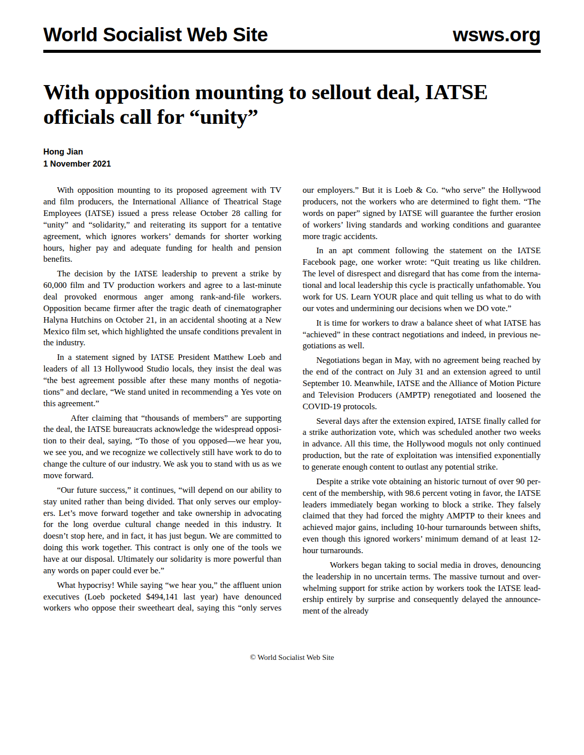World Socialist Web Site
wsws.org
With opposition mounting to sellout deal, IATSE officials call for “unity”
Hong Jian 1 November 2021
With opposition mounting to its proposed agreement with TV and film producers, the International Alliance of Theatrical Stage Employees (IATSE) issued a press release October 28 calling for “unity” and “solidarity,” and reiterating its support for a tentative agreement, which ignores workers’ demands for shorter working hours, higher pay and adequate funding for health and pension benefits.
The decision by the IATSE leadership to prevent a strike by 60,000 film and TV production workers and agree to a last-minute deal provoked enormous anger among rank-and-file workers. Opposition became firmer after the tragic death of cinematographer Halyna Hutchins on October 21, in an accidental shooting at a New Mexico film set, which highlighted the unsafe conditions prevalent in the industry.
In a statement signed by IATSE President Matthew Loeb and leaders of all 13 Hollywood Studio locals, they insist the deal was “the best agreement possible after these many months of negotiations” and declare, “We stand united in recommending a Yes vote on this agreement.”
After claiming that “thousands of members” are supporting the deal, the IATSE bureaucrats acknowledge the widespread opposition to their deal, saying, “To those of you opposed—we hear you, we see you, and we recognize we collectively still have work to do to change the culture of our industry. We ask you to stand with us as we move forward.
“Our future success,” it continues, “will depend on our ability to stay united rather than being divided. That only serves our employers. Let’s move forward together and take ownership in advocating for the long overdue cultural change needed in this industry. It doesn’t stop here, and in fact, it has just begun. We are committed to doing this work together. This contract is only one of the tools we have at our disposal. Ultimately our solidarity is more powerful than any words on paper could ever be.”
What hypocrisy! While saying “we hear you,” the affluent union executives (Loeb pocketed $494,141 last year) have denounced workers who oppose their sweetheart deal, saying this “only serves our employers.” But it is Loeb & Co. “who serve” the Hollywood producers, not the workers who are determined to fight them. “The words on paper” signed by IATSE will guarantee the further erosion of workers’ living standards and working conditions and guarantee more tragic accidents.
In an apt comment following the statement on the IATSE Facebook page, one worker wrote: “Quit treating us like children. The level of disrespect and disregard that has come from the international and local leadership this cycle is practically unfathomable. You work for US. Learn YOUR place and quit telling us what to do with our votes and undermining our decisions when we DO vote.”
It is time for workers to draw a balance sheet of what IATSE has “achieved” in these contract negotiations and indeed, in previous negotiations as well.
Negotiations began in May, with no agreement being reached by the end of the contract on July 31 and an extension agreed to until September 10. Meanwhile, IATSE and the Alliance of Motion Picture and Television Producers (AMPTP) renegotiated and loosened the COVID-19 protocols.
Several days after the extension expired, IATSE finally called for a strike authorization vote, which was scheduled another two weeks in advance. All this time, the Hollywood moguls not only continued production, but the rate of exploitation was intensified exponentially to generate enough content to outlast any potential strike.
Despite a strike vote obtaining an historic turnout of over 90 percent of the membership, with 98.6 percent voting in favor, the IATSE leaders immediately began working to block a strike. They falsely claimed that they had forced the mighty AMPTP to their knees and achieved major gains, including 10-hour turnarounds between shifts, even though this ignored workers’ minimum demand of at least 12-hour turnarounds.
Workers began taking to social media in droves, denouncing the leadership in no uncertain terms. The massive turnout and overwhelming support for strike action by workers took the IATSE leadership entirely by surprise and consequently delayed the announcement of the already
© World Socialist Web Site